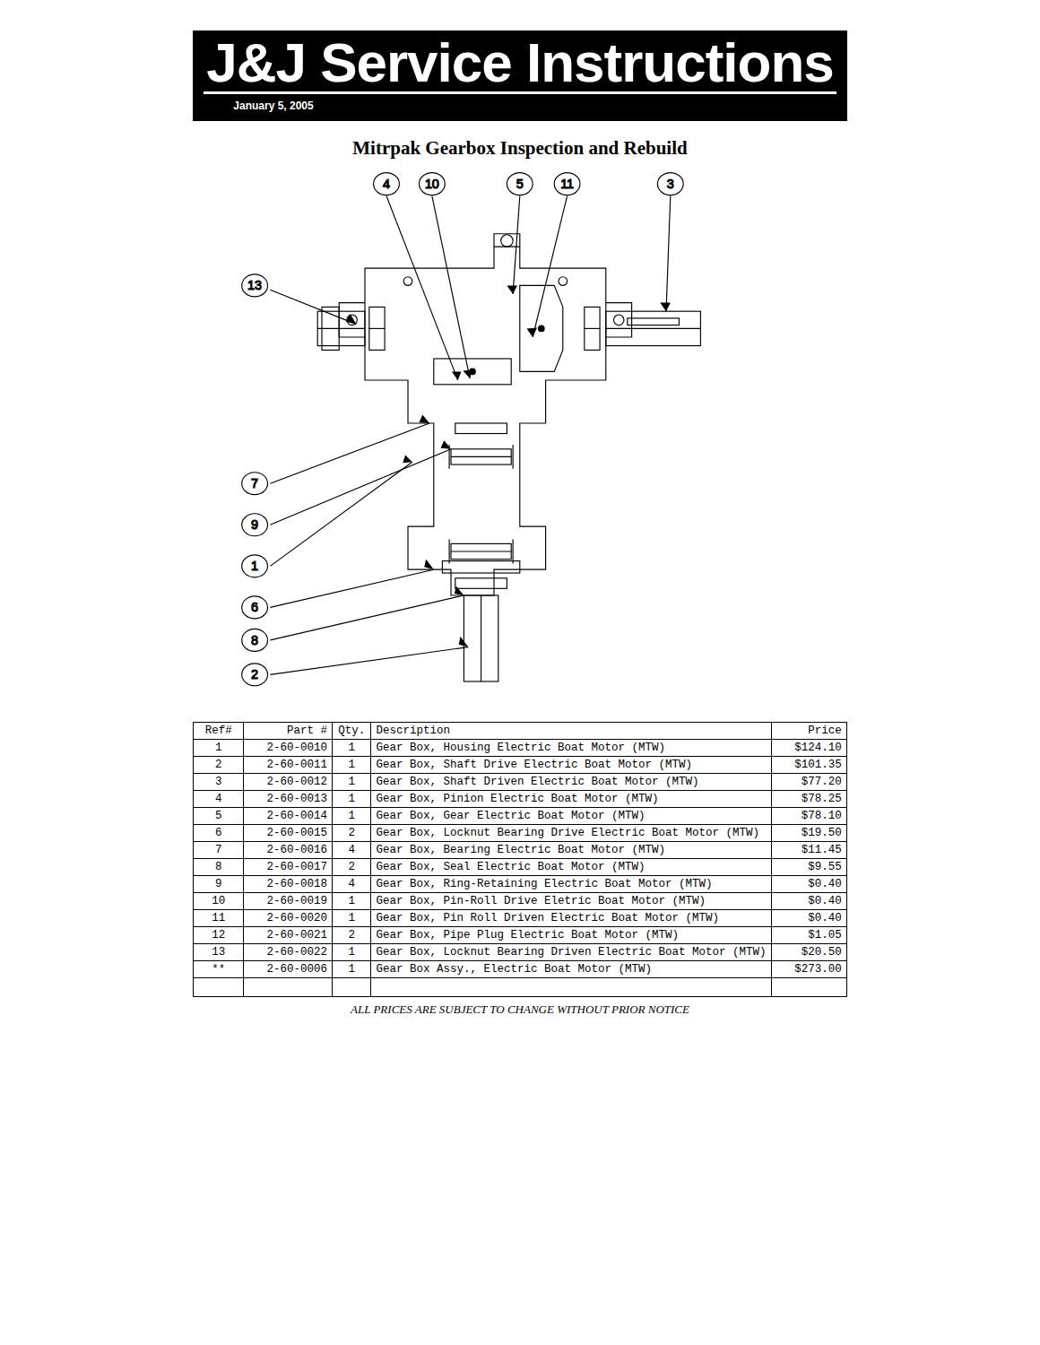J&J Service Instructions
January 5, 2005
Mitrpak Gearbox Inspection and Rebuild
4 10 5 11 3 13 7 9 1 6 8 2
| Ref# | Part # | Qty. | Description | Price |
| --- | --- | --- | --- | --- |
| 1 | 2-60-0010 | 1 | Gear Box, Housing Electric Boat Motor (MTW) | $124.10 |
| 2 | 2-60-0011 | 1 | Gear Box, Shaft Drive Electric Boat Motor (MTW) | $101.35 |
| 3 | 2-60-0012 | 1 | Gear Box, Shaft Driven Electric Boat Motor (MTW) | $77.20 |
| 4 | 2-60-0013 | 1 | Gear Box, Pinion Electric Boat Motor (MTW) | $78.25 |
| 5 | 2-60-0014 | 1 | Gear Box, Gear Electric Boat Motor (MTW) | $78.10 |
| 6 | 2-60-0015 | 2 | Gear Box, Locknut Bearing Drive Electric Boat Motor (MTW) | $19.50 |
| 7 | 2-60-0016 | 4 | Gear Box, Bearing Electric Boat Motor (MTW) | $11.45 |
| 8 | 2-60-0017 | 2 | Gear Box, Seal Electric Boat Motor (MTW) | $9.55 |
| 9 | 2-60-0018 | 4 | Gear Box, Ring-Retaining Electric Boat Motor (MTW) | $0.40 |
| 10 | 2-60-0019 | 1 | Gear Box, Pin-Roll Drive Eletric Boat Motor (MTW) | $0.40 |
| 11 | 2-60-0020 | 1 | Gear Box, Pin Roll Driven Electric Boat Motor (MTW) | $0.40 |
| 12 | 2-60-0021 | 2 | Gear Box, Pipe Plug Electric Boat Motor (MTW) | $1.05 |
| 13 | 2-60-0022 | 1 | Gear Box, Locknut Bearing Driven Electric Boat Motor (MTW) | $20.50 |
| ** | 2-60-0006 | 1 | Gear Box Assy., Electric Boat Motor (MTW) | $273.00 |
ALL PRICES ARE SUBJECT TO CHANGE WITHOUT PRIOR NOTICE